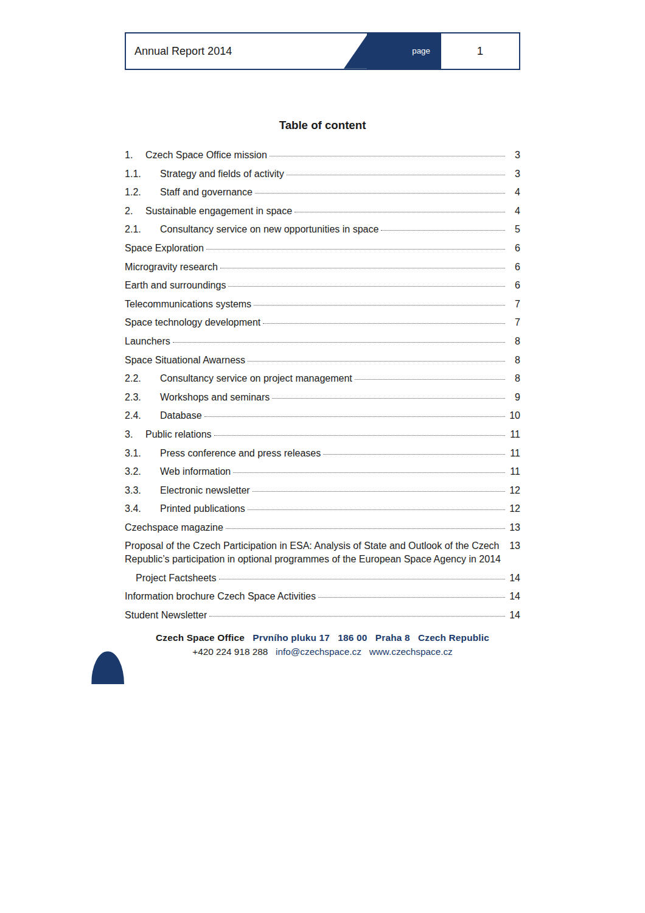Annual Report 2014
page
1
Table of content
1. Czech Space Office mission 3
1.1. Strategy and fields of activity 3
1.2. Staff and governance 4
2. Sustainable engagement in space 4
2.1. Consultancy service on new opportunities in space 5
Space Exploration 6
Microgravity research 6
Earth and surroundings 6
Telecommunications systems 7
Space technology development 7
Launchers 8
Space Situational Awarness 8
2.2. Consultancy service on project management 8
2.3. Workshops and seminars 9
2.4. Database 10
3. Public relations 11
3.1. Press conference and press releases 11
3.2. Web information 11
3.3. Electronic newsletter 12
3.4. Printed publications 12
Czechspace magazine 13
Proposal of the Czech Participation in ESA: Analysis of State and Outlook of the Czech Republic’s participation in optional programmes of the European Space Agency in 2014 13
Project Factsheets 14
Information brochure Czech Space Activities 14
Student Newsletter 14
Czech Space Office Prvního pluku 17 186 00 Praha 8 Czech Republic
+420 224 918 288 info@czechspace.cz www.czechspace.cz